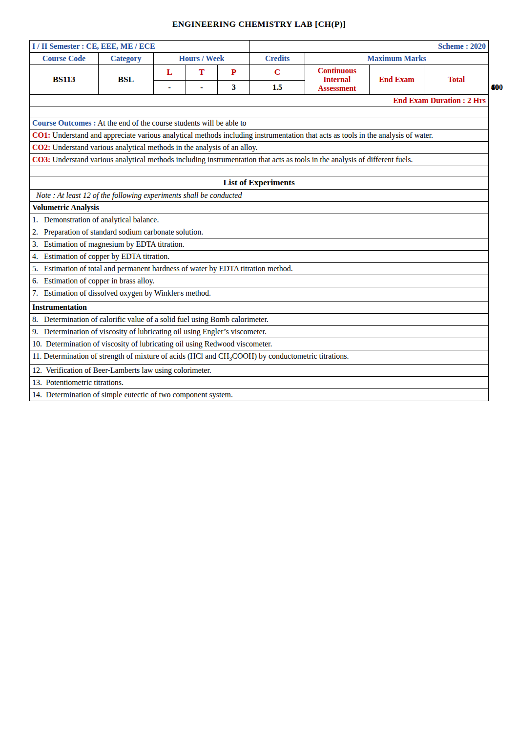Engineering Chemistry Lab [CH(P)]
| I / II Semester : CE, EEE, ME / ECE | Scheme : 2020 |
| Course Code | Category | Hours / Week | Credits | Maximum Marks |
| BS113 | BSL | L | T | P | C | Continuous Internal Assessment | End Exam | Total |
| - | - | 3 | 1.5 | 40 | 60 | 100 |
| End Exam Duration : 2 Hrs |
| Course Outcomes : At the end of the course students will be able to |
| CO1: Understand and appreciate various analytical methods including instrumentation that acts as tools in the analysis of water. |
| CO2: Understand various analytical methods in the analysis of an alloy. |
| CO3: Understand various analytical methods including instrumentation that acts as tools in the analysis of different fuels. |
| List of Experiments |
| Note : At least 12 of the following experiments shall be conducted |
| Volumetric Analysis |
| 1. Demonstration of analytical balance. |
| 2. Preparation of standard sodium carbonate solution. |
| 3. Estimation of magnesium by EDTA titration. |
| 4. Estimation of copper by EDTA titration. |
| 5. Estimation of total and permanent hardness of water by EDTA titration method. |
| 6. Estimation of copper in brass alloy. |
| 7. Estimation of dissolved oxygen by Winkler ' s method. |
| Instrumentation |
| 8. Determination of calorific value of a solid fuel using Bomb calorimeter. |
| 9. Determination of viscosity of lubricating oil using Engler’s viscometer. |
| 10. Determination of viscosity of lubricating oil using Redwood viscometer. |
| 11. Determination of strength of mixture of acids (HCl and CH 3 COOH) by conductometric titrations. |
| 12. Verification of Beer-Lamberts law using colorimeter. |
| 13. Potentiometric titrations. |
| 14. Determination of simple eutectic of two component system. |